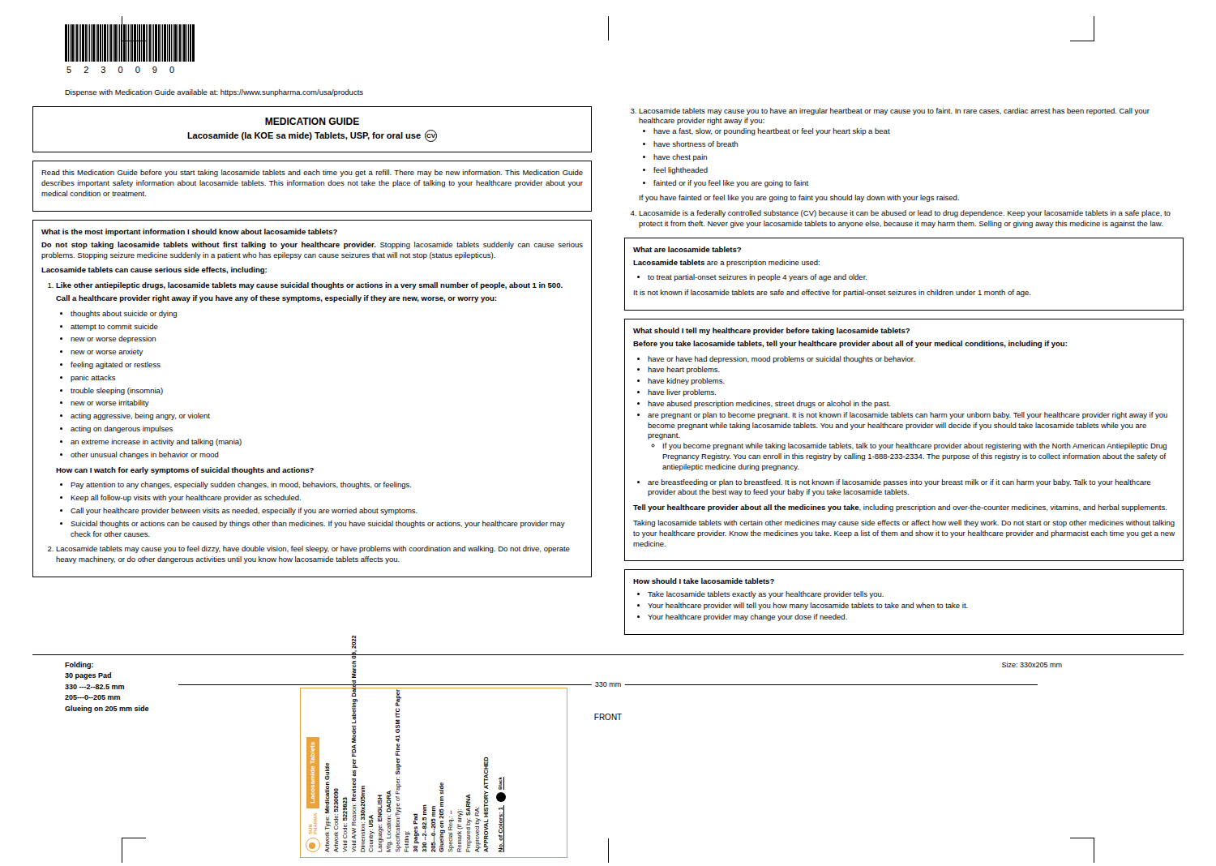5 2 3 0 0 9 0
Dispense with Medication Guide available at: https://www.sunpharma.com/usa/products
MEDICATION GUIDE
Lacosamide (la KOE sa mide) Tablets, USP, for oral use CV
Read this Medication Guide before you start taking lacosamide tablets and each time you get a refill. There may be new information. This Medication Guide describes important safety information about lacosamide tablets. This information does not take the place of talking to your healthcare provider about your medical condition or treatment.
What is the most important information I should know about lacosamide tablets?
Do not stop taking lacosamide tablets without first talking to your healthcare provider. Stopping lacosamide tablets suddenly can cause serious problems. Stopping seizure medicine suddenly in a patient who has epilepsy can cause seizures that will not stop (status epilepticus).
Lacosamide tablets can cause serious side effects, including:
Like other antiepileptic drugs, lacosamide tablets may cause suicidal thoughts or actions in a very small number of people, about 1 in 500.
Call a healthcare provider right away if you have any of these symptoms, especially if they are new, worse, or worry you:
thoughts about suicide or dying
attempt to commit suicide
new or worse depression
new or worse anxiety
feeling agitated or restless
panic attacks
trouble sleeping (insomnia)
new or worse irritability
acting aggressive, being angry, or violent
acting on dangerous impulses
an extreme increase in activity and talking (mania)
other unusual changes in behavior or mood
How can I watch for early symptoms of suicidal thoughts and actions?
Pay attention to any changes, especially sudden changes, in mood, behaviors, thoughts, or feelings.
Keep all follow-up visits with your healthcare provider as scheduled.
Call your healthcare provider between visits as needed, especially if you are worried about symptoms.
Suicidal thoughts or actions can be caused by things other than medicines. If you have suicidal thoughts or actions, your healthcare provider may check for other causes.
Lacosamide tablets may cause you to feel dizzy, have double vision, feel sleepy, or have problems with coordination and walking. Do not drive, operate heavy machinery, or do other dangerous activities until you know how lacosamide tablets affects you.
Lacosamide tablets may cause you to have an irregular heartbeat or may cause you to faint. In rare cases, cardiac arrest has been reported. Call your healthcare provider right away if you:
have a fast, slow, or pounding heartbeat or feel your heart skip a beat
have shortness of breath
have chest pain
feel lightheaded
fainted or if you feel like you are going to faint
If you have fainted or feel like you are going to faint you should lay down with your legs raised.
Lacosamide is a federally controlled substance (CV) because it can be abused or lead to drug dependence. Keep your lacosamide tablets in a safe place, to protect it from theft. Never give your lacosamide tablets to anyone else, because it may harm them. Selling or giving away this medicine is against the law.
What are lacosamide tablets?
Lacosamide tablets are a prescription medicine used:
to treat partial-onset seizures in people 4 years of age and older.
It is not known if lacosamide tablets are safe and effective for partial-onset seizures in children under 1 month of age.
What should I tell my healthcare provider before taking lacosamide tablets?
Before you take lacosamide tablets, tell your healthcare provider about all of your medical conditions, including if you:
have or have had depression, mood problems or suicidal thoughts or behavior.
have heart problems.
have kidney problems.
have liver problems.
have abused prescription medicines, street drugs or alcohol in the past.
are pregnant or plan to become pregnant. It is not known if lacosamide tablets can harm your unborn baby. Tell your healthcare provider right away if you become pregnant while taking lacosamide tablets. You and your healthcare provider will decide if you should take lacosamide tablets while you are pregnant.
If you become pregnant while taking lacosamide tablets, talk to your healthcare provider about registering with the North American Antiepileptic Drug Pregnancy Registry. You can enroll in this registry by calling 1-888-233-2334. The purpose of this registry is to collect information about the safety of antiepileptic medicine during pregnancy.
are breastfeeding or plan to breastfeed. It is not known if lacosamide passes into your breast milk or if it can harm your baby. Talk to your healthcare provider about the best way to feed your baby if you take lacosamide tablets.
Tell your healthcare provider about all the medicines you take, including prescription and over-the-counter medicines, vitamins, and herbal supplements.
Taking lacosamide tablets with certain other medicines may cause side effects or affect how well they work. Do not start or stop other medicines without talking to your healthcare provider. Know the medicines you take. Keep a list of them and show it to your healthcare provider and pharmacist each time you get a new medicine.
How should I take lacosamide tablets?
Take lacosamide tablets exactly as your healthcare provider tells you.
Your healthcare provider will tell you how many lacosamide tablets to take and when to take it.
Your healthcare provider may change your dose if needed.
Folding:
30 pages Pad
330 ---2--82.5 mm
205---0--205 mm
Glueing on 205 mm side
330 mm
FRONT
Size: 330x205 mm
SUN
PHARMA
Lacosamide Tablets
Artwork Type: Medication Guide
Artwork Code: 5230090
Void Code: 5229823
Void A/W Reason: Revised as per FDA Model Labeling Dated March 09, 2022
Dimension: 330x205mm
Country: USA
Language: ENGLISH
Mfg. Location: DADRA
Specification/Type of Paper: Super Fine 41 GSM ITC Paper
Folding:
30 pages Pad
330 --2--82.5 mm
205---0--205 mm
Glueing on 205 mm side
Special Req.: --
Remark (if any):
Prepared by: SARNA
Approved by RA:
APPROVAL HISTORY ATTACHED
No. of Colors: 1 Black